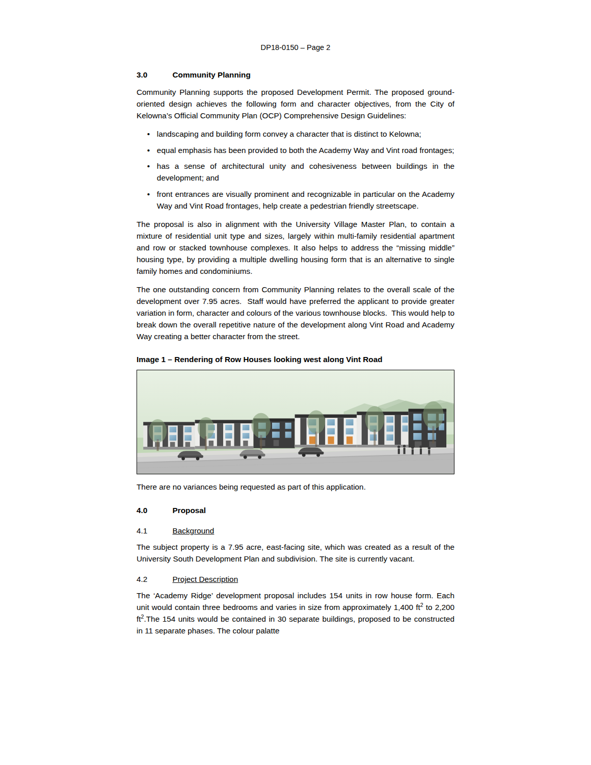DP18-0150 – Page 2
3.0 Community Planning
Community Planning supports the proposed Development Permit. The proposed ground-oriented design achieves the following form and character objectives, from the City of Kelowna’s Official Community Plan (OCP) Comprehensive Design Guidelines:
landscaping and building form convey a character that is distinct to Kelowna;
equal emphasis has been provided to both the Academy Way and Vint road frontages;
has a sense of architectural unity and cohesiveness between buildings in the development; and
front entrances are visually prominent and recognizable in particular on the Academy Way and Vint Road frontages, help create a pedestrian friendly streetscape.
The proposal is also in alignment with the University Village Master Plan, to contain a mixture of residential unit type and sizes, largely within multi-family residential apartment and row or stacked townhouse complexes. It also helps to address the “missing middle” housing type, by providing a multiple dwelling housing form that is an alternative to single family homes and condominiums.
The one outstanding concern from Community Planning relates to the overall scale of the development over 7.95 acres. Staff would have preferred the applicant to provide greater variation in form, character and colours of the various townhouse blocks. This would help to break down the overall repetitive nature of the development along Vint Road and Academy Way creating a better character from the street.
Image 1 – Rendering of Row Houses looking west along Vint Road
There are no variances being requested as part of this application.
4.0 Proposal
4.1 Background
The subject property is a 7.95 acre, east-facing site, which was created as a result of the University South Development Plan and subdivision. The site is currently vacant.
4.2 Project Description
The ‘Academy Ridge’ development proposal includes 154 units in row house form. Each unit would contain three bedrooms and varies in size from approximately 1,400 ft2 to 2,200 ft2.The 154 units would be contained in 30 separate buildings, proposed to be constructed in 11 separate phases. The colour palatte